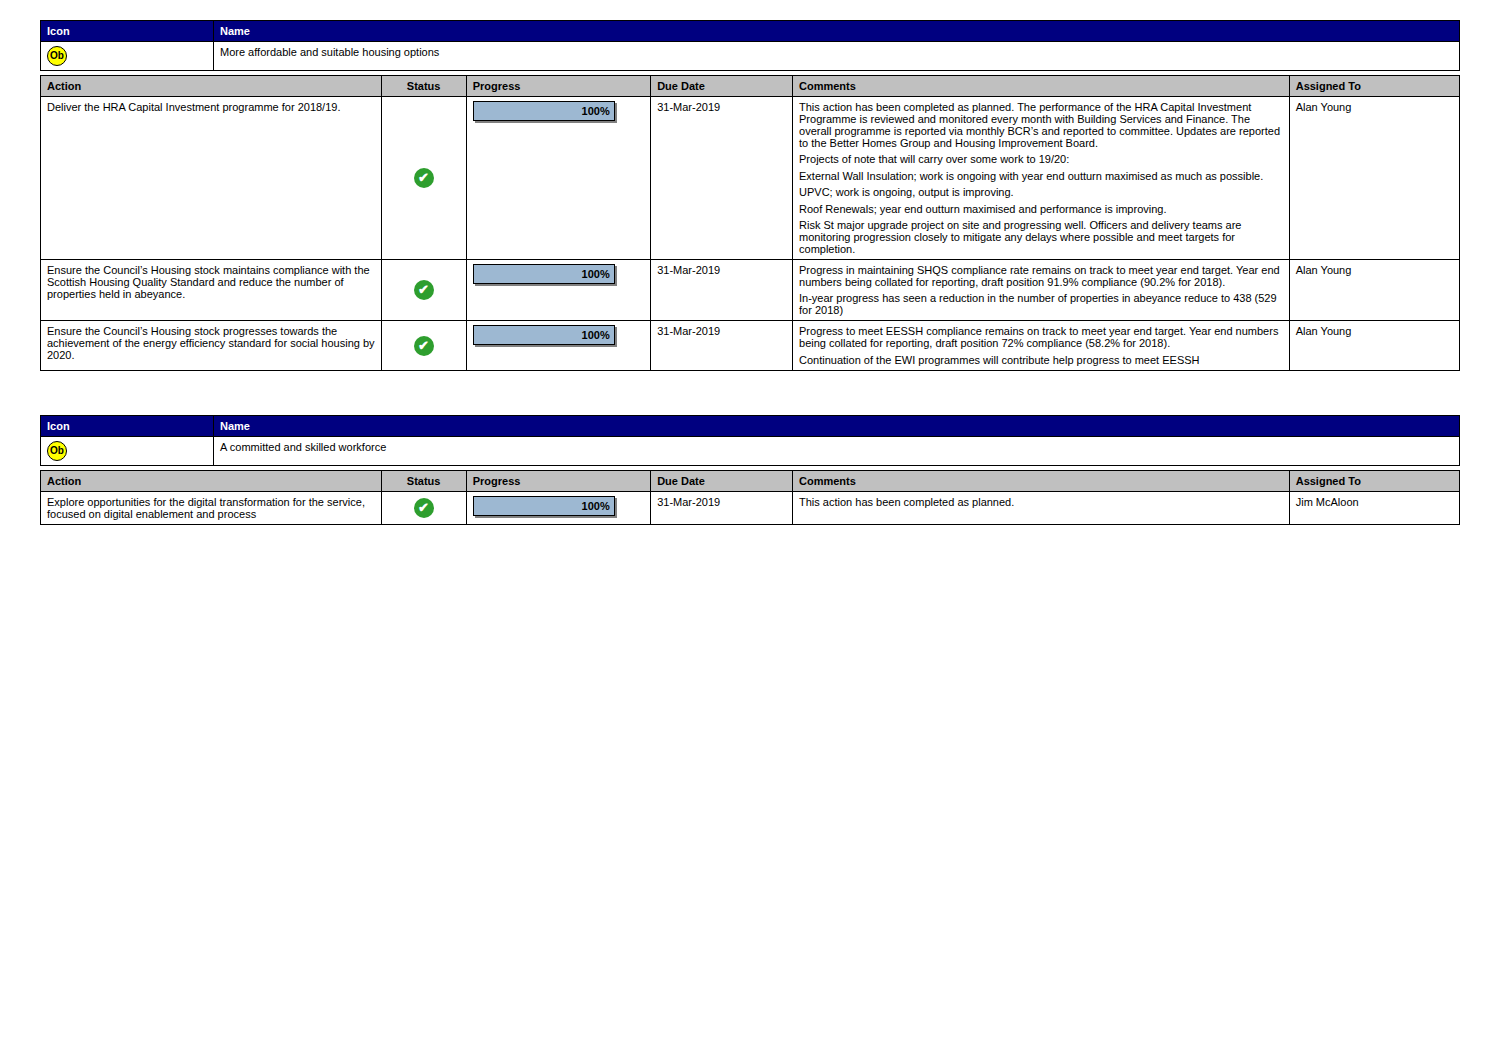| Icon | Name |
| --- | --- |
| Ob | More affordable and suitable housing options |
| Action | Status | Progress | Due Date | Comments | Assigned To |
| --- | --- | --- | --- | --- | --- |
| Deliver the HRA Capital Investment programme for 2018/19. | ✔ | 100% | 31-Mar-2019 | This action has been completed as planned. The performance of the HRA Capital Investment Programme is reviewed and monitored every month with Building Services and Finance. The overall programme is reported via monthly BCR’s and reported to committee. Updates are reported to the Better Homes Group and Housing Improvement Board. Projects of note that will carry over some work to 19/20: External Wall Insulation; work is ongoing with year end outturn maximised as much as possible. UPVC; work is ongoing, output is improving. Roof Renewals; year end outturn maximised and performance is improving. Risk St major upgrade project on site and progressing well. Officers and delivery teams are monitoring progression closely to mitigate any delays where possible and meet targets for completion. | Alan Young |
| Ensure the Council’s Housing stock maintains compliance with the Scottish Housing Quality Standard and reduce the number of properties held in abeyance. | ✔ | 100% | 31-Mar-2019 | Progress in maintaining SHQS compliance rate remains on track to meet year end target. Year end numbers being collated for reporting, draft position 91.9% compliance (90.2% for 2018). In-year progress has seen a reduction in the number of properties in abeyance reduce to 438 (529 for 2018) | Alan Young |
| Ensure the Council’s Housing stock progresses towards the achievement of the energy efficiency standard for social housing by 2020. | ✔ | 100% | 31-Mar-2019 | Progress to meet EESSH compliance remains on track to meet year end target. Year end numbers being collated for reporting, draft position 72% compliance (58.2% for 2018). Continuation of the EWI programmes will contribute help progress to meet EESSH | Alan Young |
| Icon | Name |
| --- | --- |
| Ob | A committed and skilled workforce |
| Action | Status | Progress | Due Date | Comments | Assigned To |
| --- | --- | --- | --- | --- | --- |
| Explore opportunities for the digital transformation for the service, focused on digital enablement and process | ✔ | 100% | 31-Mar-2019 | This action has been completed as planned. | Jim McAloon |